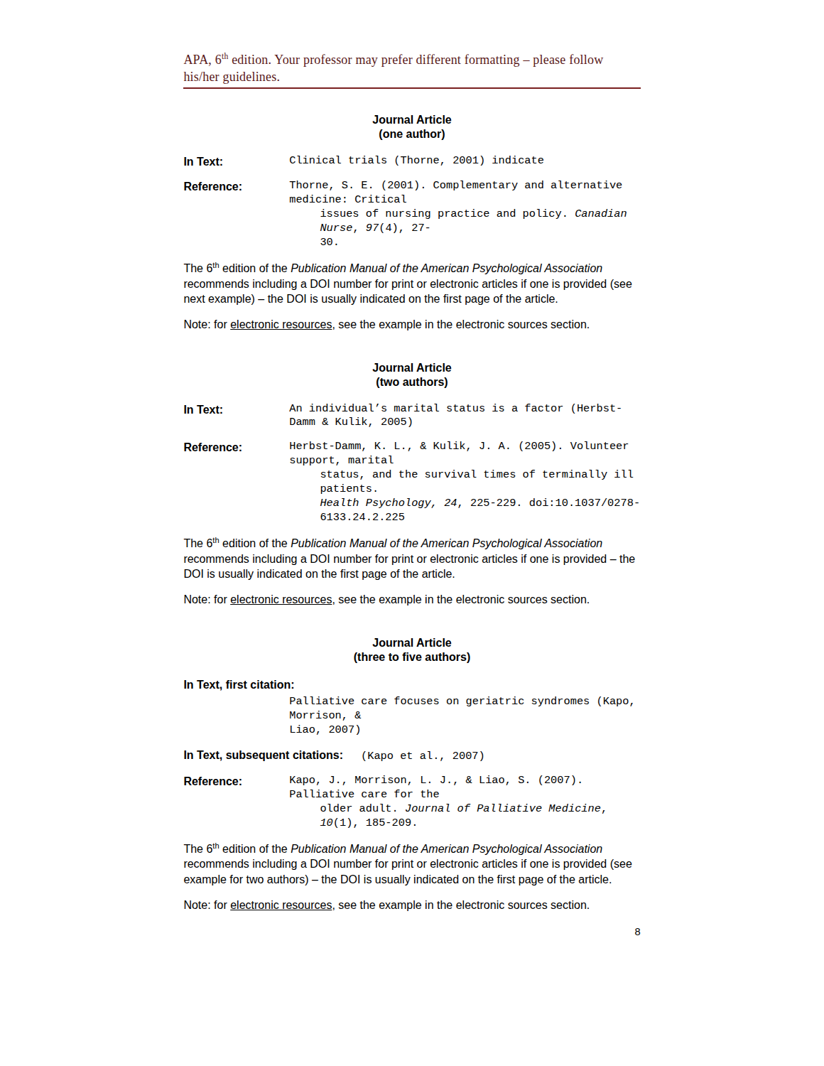APA, 6th edition. Your professor may prefer different formatting – please follow his/her guidelines.
Journal Article(one author)
In Text:
Clinical trials (Thorne, 2001) indicate
Reference:
Thorne, S. E. (2001). Complementary and alternative medicine: Critical issues of nursing practice and policy. Canadian Nurse, 97(4), 27- 30.
The 6th edition of the Publication Manual of the American Psychological Association recommends including a DOI number for print or electronic articles if one is provided (see next example) – the DOI is usually indicated on the first page of the article.
Note: for electronic resources, see the example in the electronic sources section.
Journal Article(two authors)
In Text:
An individual’s marital status is a factor (Herbst-Damm & Kulik, 2005)
Reference:
Herbst-Damm, K. L., & Kulik, J. A. (2005). Volunteer support, marital status, and the survival times of terminally ill patients. Health Psychology, 24, 225-229. doi:10.1037/0278-6133.24.2.225
The 6th edition of the Publication Manual of the American Psychological Association recommends including a DOI number for print or electronic articles if one is provided – the DOI is usually indicated on the first page of the article.
Note: for electronic resources, see the example in the electronic sources section.
Journal Article(three to five authors)
In Text, first citation:
Palliative care focuses on geriatric syndromes (Kapo, Morrison, &
Liao, 2007)
In Text, subsequent citations:
(Kapo et al., 2007)
Reference:
Kapo, J., Morrison, L. J., & Liao, S. (2007). Palliative care for the older adult. Journal of Palliative Medicine, 10(1), 185-209.
The 6th edition of the Publication Manual of the American Psychological Association recommends including a DOI number for print or electronic articles if one is provided (see example for two authors) – the DOI is usually indicated on the first page of the article.
Note: for electronic resources, see the example in the electronic sources section.
8